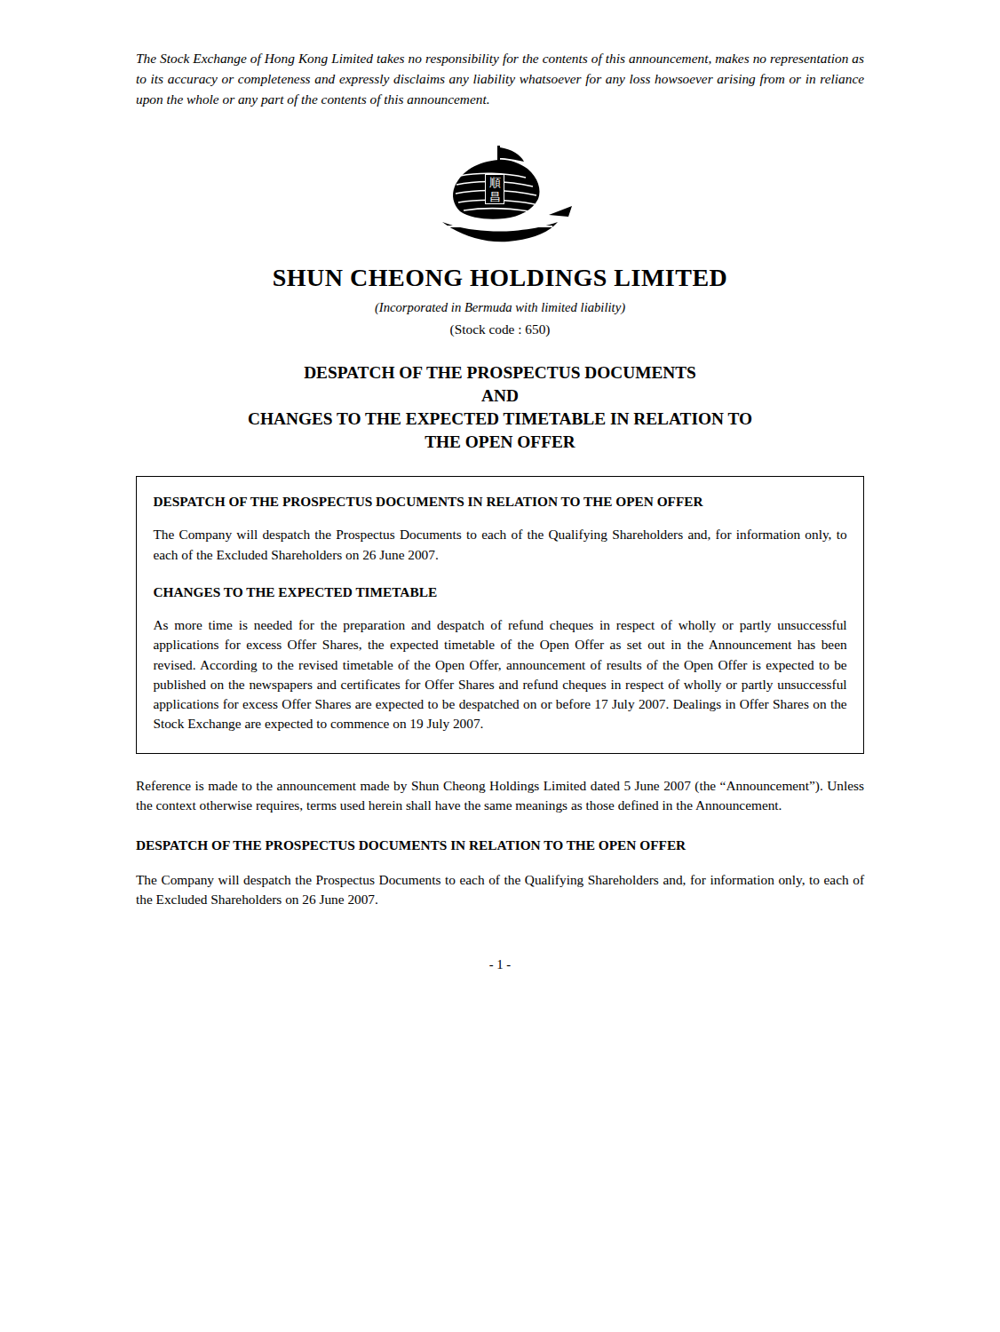The Stock Exchange of Hong Kong Limited takes no responsibility for the contents of this announcement, makes no representation as to its accuracy or completeness and expressly disclaims any liability whatsoever for any loss howsoever arising from or in reliance upon the whole or any part of the contents of this announcement.
順 昌
SHUN CHEONG HOLDINGS LIMITED
(Incorporated in Bermuda with limited liability)
(Stock code : 650)
Despatch of the Prospectus Documents
and
Changes to the Expected Timetable in Relation to
the Open Offer
Despatch of the Prospectus Documents in relation to the Open Offer
The Company will despatch the Prospectus Documents to each of the Qualifying Shareholders and, for information only, to each of the Excluded Shareholders on 26 June 2007.
Changes to the Expected Timetable
As more time is needed for the preparation and despatch of refund cheques in respect of wholly or partly unsuccessful applications for excess Offer Shares, the expected timetable of the Open Offer as set out in the Announcement has been revised. According to the revised timetable of the Open Offer, announcement of results of the Open Offer is expected to be published on the newspapers and certificates for Offer Shares and refund cheques in respect of wholly or partly unsuccessful applications for excess Offer Shares are expected to be despatched on or before 17 July 2007. Dealings in Offer Shares on the Stock Exchange are expected to commence on 19 July 2007.
Reference is made to the announcement made by Shun Cheong Holdings Limited dated 5 June 2007 (the “Announcement”). Unless the context otherwise requires, terms used herein shall have the same meanings as those defined in the Announcement.
Despatch of the Prospectus Documents in relation to the Open Offer
The Company will despatch the Prospectus Documents to each of the Qualifying Shareholders and, for information only, to each of the Excluded Shareholders on 26 June 2007.
- 1 -